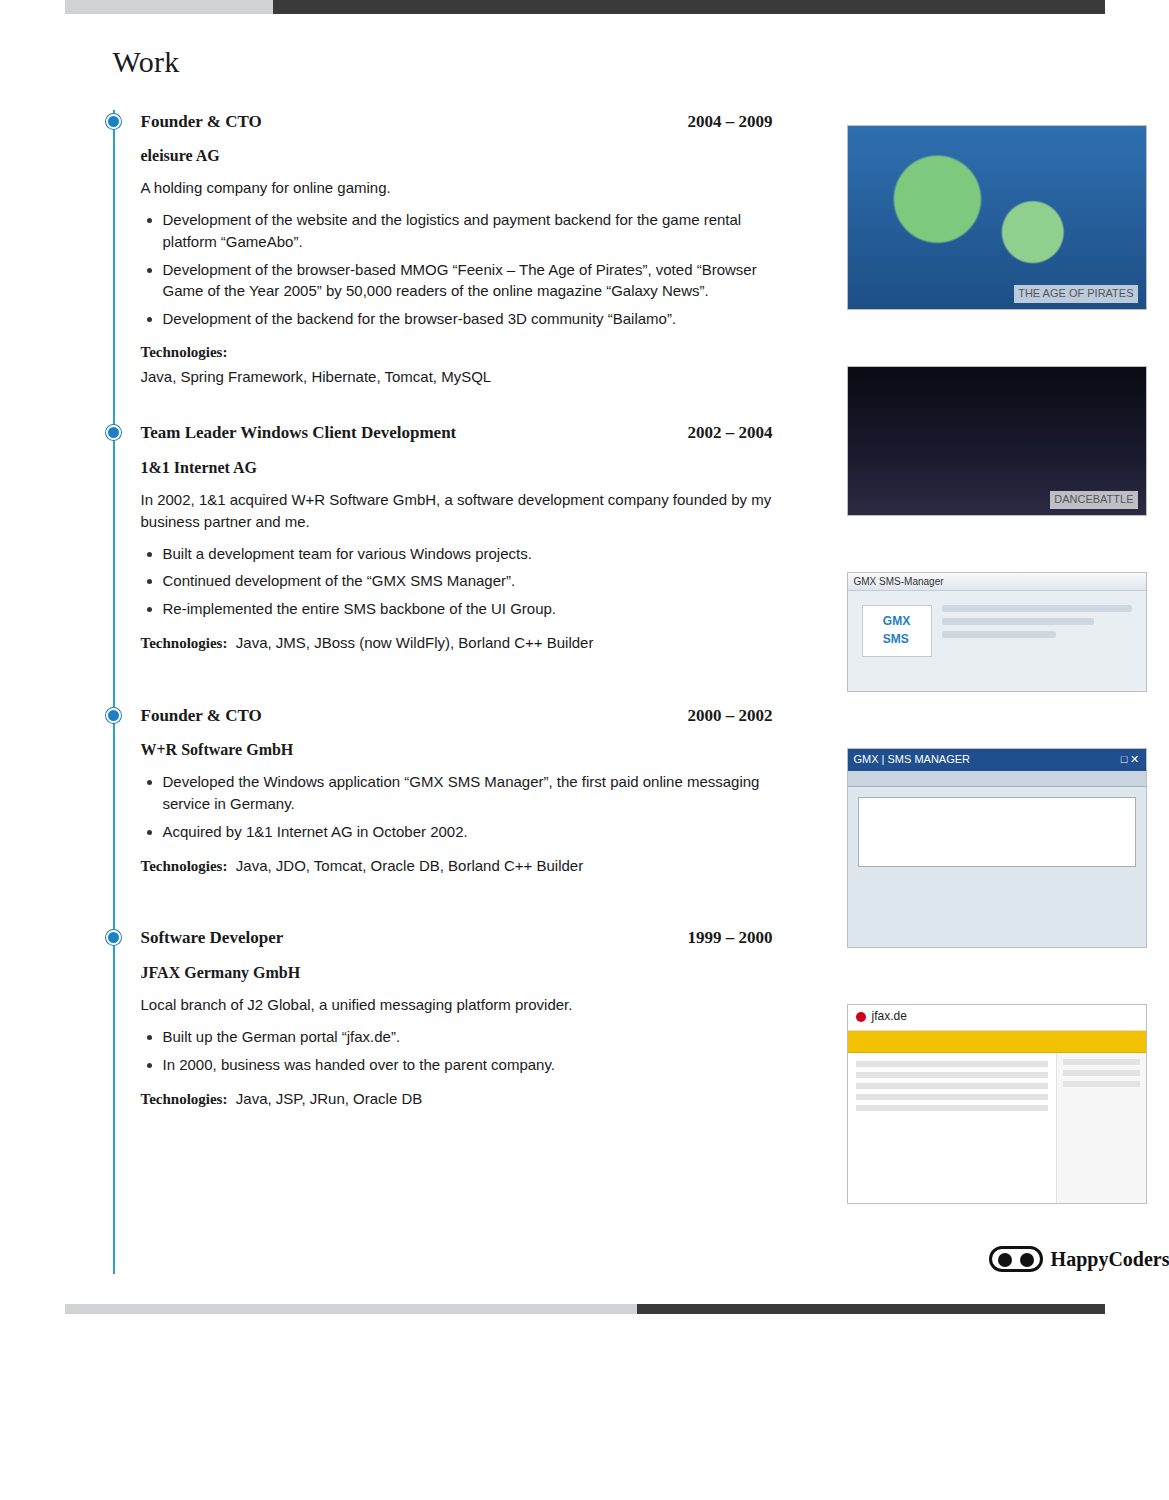Work
Founder & CTO 2004 – 2009
eleisure AG
A holding company for online gaming.
Development of the website and the logistics and payment backend for the game rental platform “GameAbo”.
Development of the browser-based MMOG “Feenix – The Age of Pirates”, voted “Browser Game of the Year 2005” by 50,000 readers of the online magazine “Galaxy News”.
Development of the backend for the browser-based 3D community “Bailamo”.
Technologies:
Java, Spring Framework, Hibernate, Tomcat, MySQL
Team Leader Windows Client Development 2002 – 2004
1&1 Internet AG
In 2002, 1&1 acquired W+R Software GmbH, a software development company founded by my business partner and me.
Built a development team for various Windows projects.
Continued development of the “GMX SMS Manager”.
Re-implemented the entire SMS backbone of the UI Group.
Technologies: Java, JMS, JBoss (now WildFly), Borland C++ Builder
Founder & CTO 2000 – 2002
W+R Software GmbH
Developed the Windows application “GMX SMS Manager”, the first paid online messaging service in Germany.
Acquired by 1&1 Internet AG in October 2002.
Technologies: Java, JDO, Tomcat, Oracle DB, Borland C++ Builder
Software Developer 1999 – 2000
JFAX Germany GmbH
Local branch of J2 Global, a unified messaging platform provider.
Built up the German portal “jfax.de”.
In 2000, business was handed over to the parent company.
Technologies: Java, JSP, JRun, Oracle DB
THE AGE OF PIRATES
DANCEBATTLE
GMX SMS-Manager
GMX
SMS
GMX | SMS MANAGER□ ✕
jfax.de
HappyCoders.eu